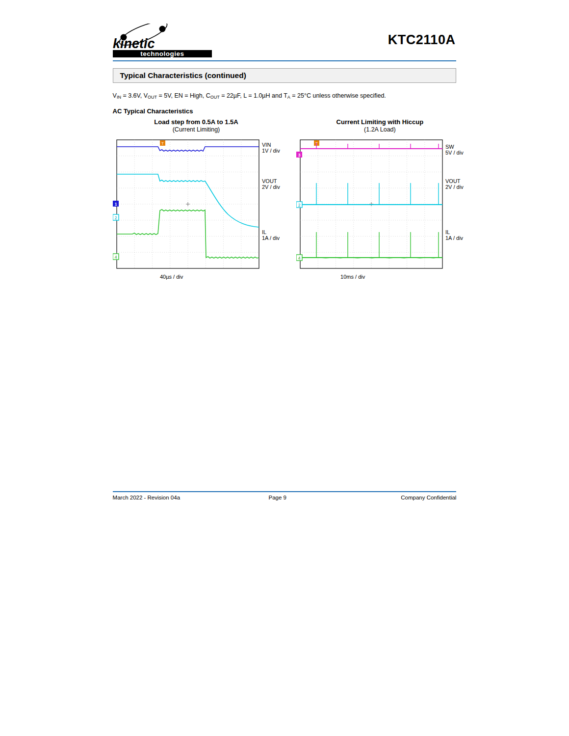kinetic technologies
KTC2110A
Typical Characteristics (continued)
VIN = 3.6V, VOUT = 5V, EN = High, COUT = 22µF, L = 1.0µH and TA = 25°C unless otherwise specified.
AC Typical Characteristics
Load step from 0.5A to 1.5A
(Current Limiting)
T 1 2 4 VIN 1V / div VOUT 2V / div IL 1A / div
40µs / div
Current Limiting with Hiccup
(1.2A Load)
T 3 2 4 SW 5V / div VOUT 2V / div IL 1A / div
10ms / div
March 2022 - Revision 04a
Page 9
Company Confidential